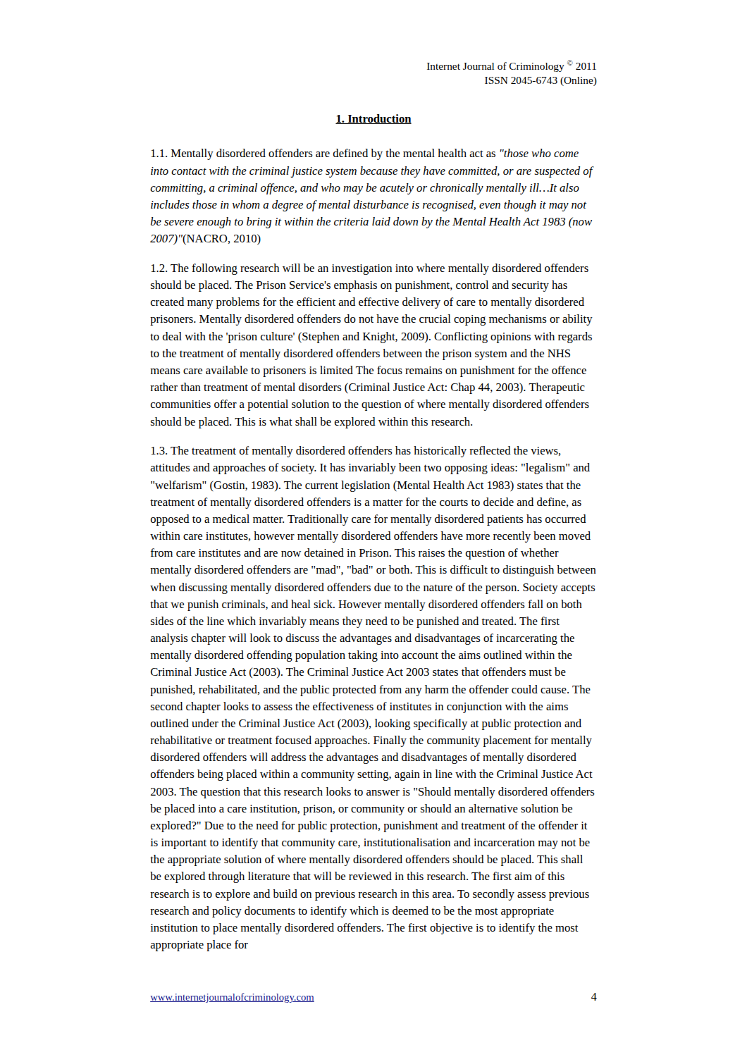Internet Journal of Criminology © 2011
ISSN 2045-6743 (Online)
1. Introduction
1.1. Mentally disordered offenders are defined by the mental health act as "those who come into contact with the criminal justice system because they have committed, or are suspected of committing, a criminal offence, and who may be acutely or chronically mentally ill…It also includes those in whom a degree of mental disturbance is recognised, even though it may not be severe enough to bring it within the criteria laid down by the Mental Health Act 1983 (now 2007)"(NACRO, 2010)
1.2. The following research will be an investigation into where mentally disordered offenders should be placed. The Prison Service's emphasis on punishment, control and security has created many problems for the efficient and effective delivery of care to mentally disordered prisoners. Mentally disordered offenders do not have the crucial coping mechanisms or ability to deal with the 'prison culture' (Stephen and Knight, 2009). Conflicting opinions with regards to the treatment of mentally disordered offenders between the prison system and the NHS means care available to prisoners is limited The focus remains on punishment for the offence rather than treatment of mental disorders (Criminal Justice Act: Chap 44, 2003). Therapeutic communities offer a potential solution to the question of where mentally disordered offenders should be placed. This is what shall be explored within this research.
1.3. The treatment of mentally disordered offenders has historically reflected the views, attitudes and approaches of society. It has invariably been two opposing ideas: "legalism" and "welfarism" (Gostin, 1983). The current legislation (Mental Health Act 1983) states that the treatment of mentally disordered offenders is a matter for the courts to decide and define, as opposed to a medical matter. Traditionally care for mentally disordered patients has occurred within care institutes, however mentally disordered offenders have more recently been moved from care institutes and are now detained in Prison. This raises the question of whether mentally disordered offenders are "mad", "bad" or both. This is difficult to distinguish between when discussing mentally disordered offenders due to the nature of the person. Society accepts that we punish criminals, and heal sick. However mentally disordered offenders fall on both sides of the line which invariably means they need to be punished and treated. The first analysis chapter will look to discuss the advantages and disadvantages of incarcerating the mentally disordered offending population taking into account the aims outlined within the Criminal Justice Act (2003). The Criminal Justice Act 2003 states that offenders must be punished, rehabilitated, and the public protected from any harm the offender could cause. The second chapter looks to assess the effectiveness of institutes in conjunction with the aims outlined under the Criminal Justice Act (2003), looking specifically at public protection and rehabilitative or treatment focused approaches. Finally the community placement for mentally disordered offenders will address the advantages and disadvantages of mentally disordered offenders being placed within a community setting, again in line with the Criminal Justice Act 2003. The question that this research looks to answer is "Should mentally disordered offenders be placed into a care institution, prison, or community or should an alternative solution be explored?" Due to the need for public protection, punishment and treatment of the offender it is important to identify that community care, institutionalisation and incarceration may not be the appropriate solution of where mentally disordered offenders should be placed. This shall be explored through literature that will be reviewed in this research. The first aim of this research is to explore and build on previous research in this area. To secondly assess previous research and policy documents to identify which is deemed to be the most appropriate institution to place mentally disordered offenders. The first objective is to identify the most appropriate place for
www.internetjournalofcriminology.com 4